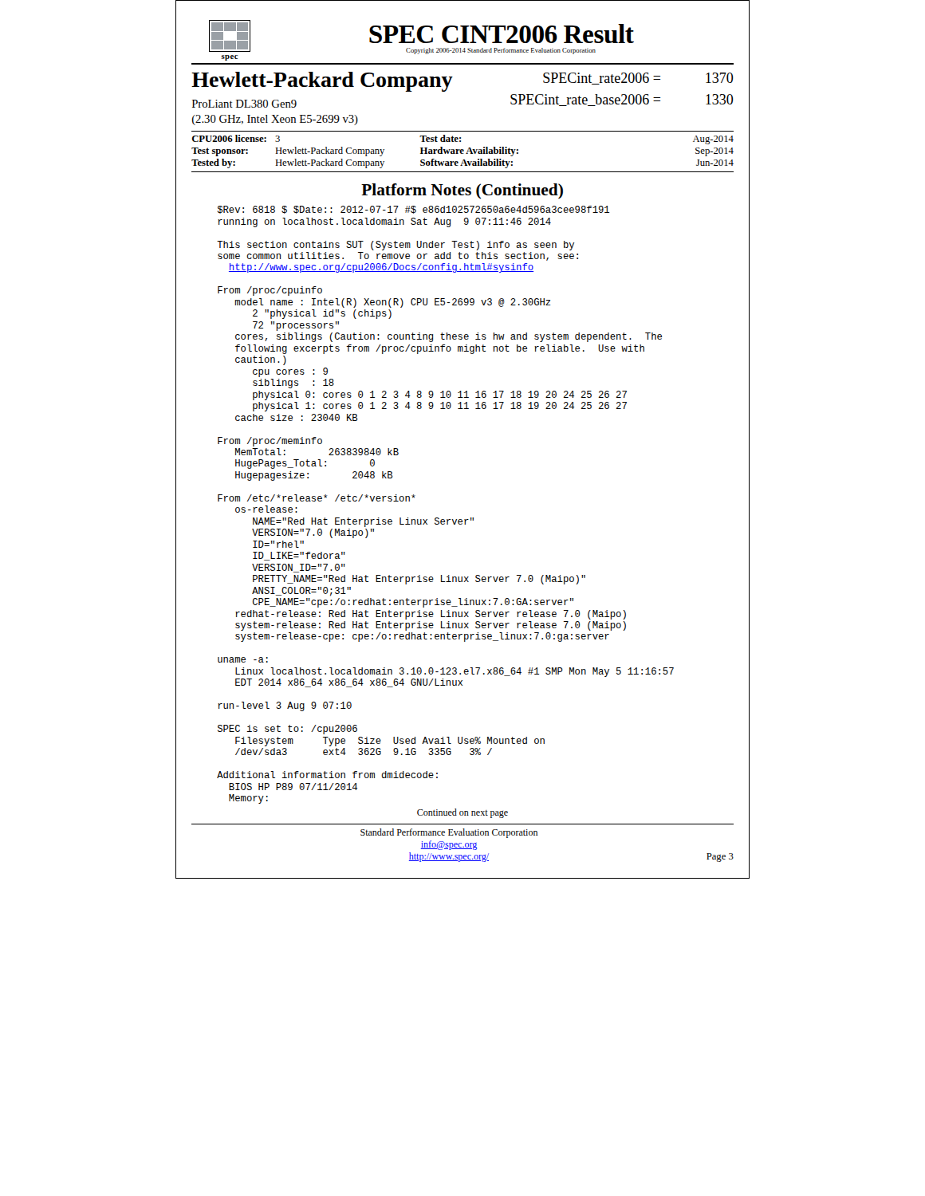spec
SPEC CINT2006 Result
Copyright 2006-2014 Standard Performance Evaluation Corporation
Hewlett-Packard Company
ProLiant DL380 Gen9
(2.30 GHz, Intel Xeon E5-2699 v3)
SPECint_rate2006 = 1370 SPECint_rate_base2006 = 1330
CPU2006 license:
3
Test date:
Aug-2014
Test sponsor:
Hewlett-Packard Company
Hardware Availability:
Sep-2014
Tested by:
Hewlett-Packard Company
Software Availability:
Jun-2014
Platform Notes (Continued)
  $Rev: 6818 $ $Date:: 2012-07-17 #$ e86d102572650a6e4d596a3cee98f191
  running on localhost.localdomain Sat Aug  9 07:11:46 2014

  This section contains SUT (System Under Test) info as seen by
  some common utilities.  To remove or add to this section, see:
    http://www.spec.org/cpu2006/Docs/config.html#sysinfo

  From /proc/cpuinfo
     model name : Intel(R) Xeon(R) CPU E5-2699 v3 @ 2.30GHz
        2 "physical id"s (chips)
        72 "processors"
     cores, siblings (Caution: counting these is hw and system dependent.  The
     following excerpts from /proc/cpuinfo might not be reliable.  Use with
     caution.)
        cpu cores : 9
        siblings  : 18
        physical 0: cores 0 1 2 3 4 8 9 10 11 16 17 18 19 20 24 25 26 27
        physical 1: cores 0 1 2 3 4 8 9 10 11 16 17 18 19 20 24 25 26 27
     cache size : 23040 KB

  From /proc/meminfo
     MemTotal:       263839840 kB
     HugePages_Total:       0
     Hugepagesize:       2048 kB

  From /etc/*release* /etc/*version*
     os-release:
        NAME="Red Hat Enterprise Linux Server"
        VERSION="7.0 (Maipo)"
        ID="rhel"
        ID_LIKE="fedora"
        VERSION_ID="7.0"
        PRETTY_NAME="Red Hat Enterprise Linux Server 7.0 (Maipo)"
        ANSI_COLOR="0;31"
        CPE_NAME="cpe:/o:redhat:enterprise_linux:7.0:GA:server"
     redhat-release: Red Hat Enterprise Linux Server release 7.0 (Maipo)
     system-release: Red Hat Enterprise Linux Server release 7.0 (Maipo)
     system-release-cpe: cpe:/o:redhat:enterprise_linux:7.0:ga:server

  uname -a:
     Linux localhost.localdomain 3.10.0-123.el7.x86_64 #1 SMP Mon May 5 11:16:57
     EDT 2014 x86_64 x86_64 x86_64 GNU/Linux

  run-level 3 Aug 9 07:10

  SPEC is set to: /cpu2006
     Filesystem     Type  Size  Used Avail Use% Mounted on
     /dev/sda3      ext4  362G  9.1G  335G   3% /

  Additional information from dmidecode:
    BIOS HP P89 07/11/2014
    Memory:
Continued on next page
Standard Performance Evaluation Corporation
info@spec.org
http://www.spec.org/
Page 3